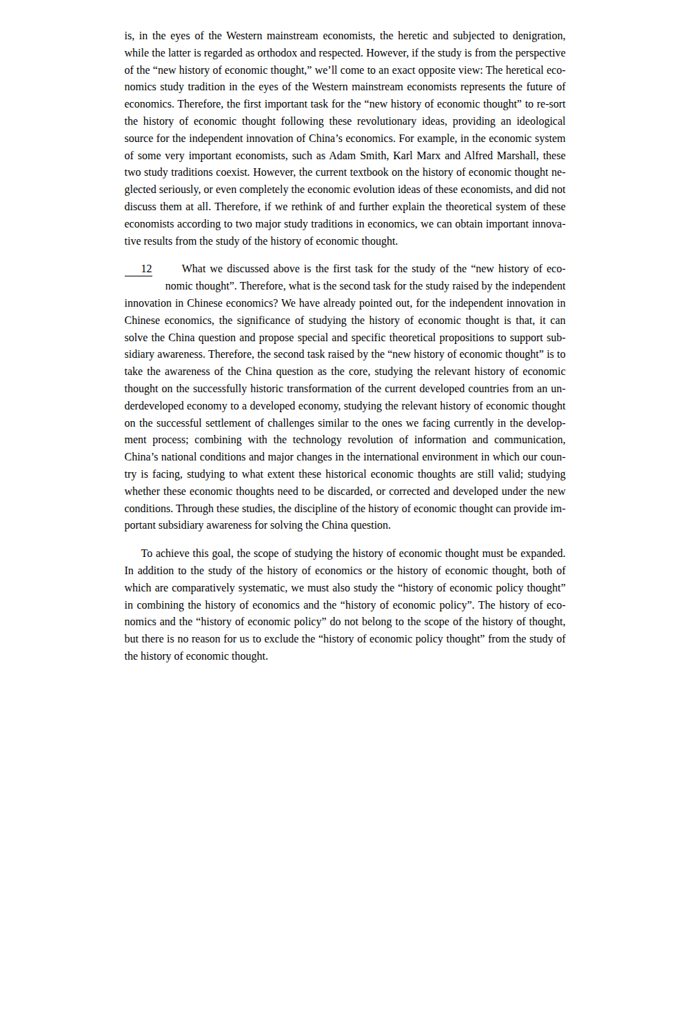is, in the eyes of the Western mainstream economists, the heretic and subjected to denigration, while the latter is regarded as orthodox and respected. However, if the study is from the perspective of the “new history of economic thought,” we’ll come to an exact opposite view: The heretical economics study tradition in the eyes of the Western mainstream economists represents the future of economics. Therefore, the first important task for the “new history of economic thought” to re-sort the history of economic thought following these revolutionary ideas, providing an ideological source for the independent innovation of China’s economics. For example, in the economic system of some very important economists, such as Adam Smith, Karl Marx and Alfred Marshall, these two study traditions coexist. However, the current textbook on the history of economic thought neglected seriously, or even completely the economic evolution ideas of these economists, and did not discuss them at all. Therefore, if we rethink of and further explain the theoretical system of these economists according to two major study traditions in economics, we can obtain important innovative results from the study of the history of economic thought.
12 What we discussed above is the first task for the study of the “new history of economic thought”. Therefore, what is the second task for the study raised by the independent innovation in Chinese economics? We have already pointed out, for the independent innovation in Chinese economics, the significance of studying the history of economic thought is that, it can solve the China question and propose special and specific theoretical propositions to support subsidiary awareness. Therefore, the second task raised by the “new history of economic thought” is to take the awareness of the China question as the core, studying the relevant history of economic thought on the successfully historic transformation of the current developed countries from an underdeveloped economy to a developed economy, studying the relevant history of economic thought on the successful settlement of challenges similar to the ones we facing currently in the development process; combining with the technology revolution of information and communication, China’s national conditions and major changes in the international environment in which our country is facing, studying to what extent these historical economic thoughts are still valid; studying whether these economic thoughts need to be discarded, or corrected and developed under the new conditions. Through these studies, the discipline of the history of economic thought can provide important subsidiary awareness for solving the China question.
To achieve this goal, the scope of studying the history of economic thought must be expanded. In addition to the study of the history of economics or the history of economic thought, both of which are comparatively systematic, we must also study the “history of economic policy thought” in combining the history of economics and the “history of economic policy”. The history of economics and the “history of economic policy” do not belong to the scope of the history of thought, but there is no reason for us to exclude the “history of economic policy thought” from the study of the history of economic thought.